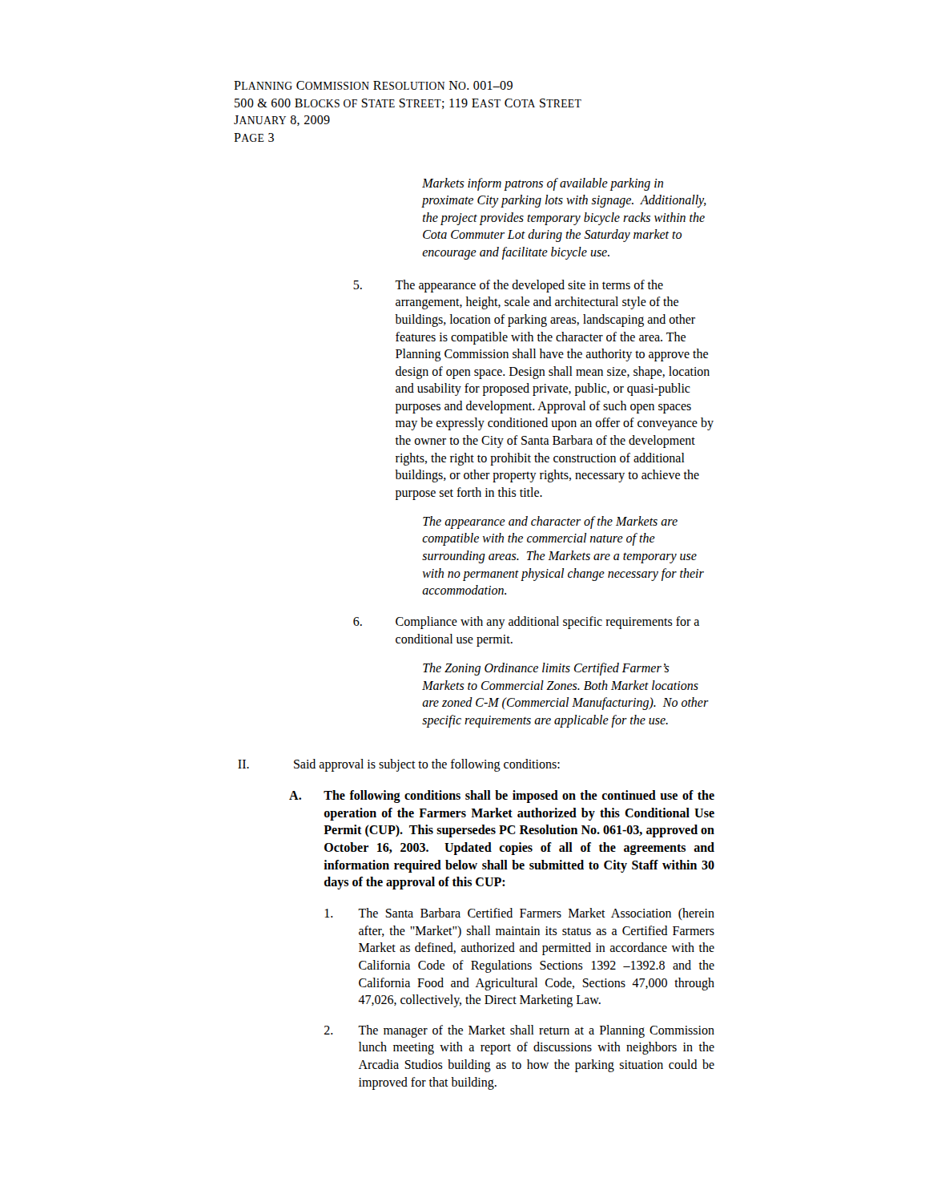PLANNING COMMISSION RESOLUTION NO. 001–09
500 & 600 BLOCKS OF STATE STREET; 119 EAST COTA STREET
JANUARY 8, 2009
PAGE 3
Markets inform patrons of available parking in proximate City parking lots with signage. Additionally, the project provides temporary bicycle racks within the Cota Commuter Lot during the Saturday market to encourage and facilitate bicycle use.
5.
The appearance of the developed site in terms of the arrangement, height, scale and architectural style of the buildings, location of parking areas, landscaping and other features is compatible with the character of the area. The Planning Commission shall have the authority to approve the design of open space. Design shall mean size, shape, location and usability for proposed private, public, or quasi-public purposes and development. Approval of such open spaces may be expressly conditioned upon an offer of conveyance by the owner to the City of Santa Barbara of the development rights, the right to prohibit the construction of additional buildings, or other property rights, necessary to achieve the purpose set forth in this title.
The appearance and character of the Markets are compatible with the commercial nature of the surrounding areas. The Markets are a temporary use with no permanent physical change necessary for their accommodation.
6.
Compliance with any additional specific requirements for a conditional use permit.
The Zoning Ordinance limits Certified Farmer’s Markets to Commercial Zones. Both Market locations are zoned C-M (Commercial Manufacturing). No other specific requirements are applicable for the use.
II.
Said approval is subject to the following conditions:
A.
The following conditions shall be imposed on the continued use of the operation of the Farmers Market authorized by this Conditional Use Permit (CUP). This supersedes PC Resolution No. 061-03, approved on October 16, 2003. Updated copies of all of the agreements and information required below shall be submitted to City Staff within 30 days of the approval of this CUP:
1.
The Santa Barbara Certified Farmers Market Association (herein after, the "Market") shall maintain its status as a Certified Farmers Market as defined, authorized and permitted in accordance with the California Code of Regulations Sections 1392 –1392.8 and the California Food and Agricultural Code, Sections 47,000 through 47,026, collectively, the Direct Marketing Law.
2.
The manager of the Market shall return at a Planning Commission lunch meeting with a report of discussions with neighbors in the Arcadia Studios building as to how the parking situation could be improved for that building.